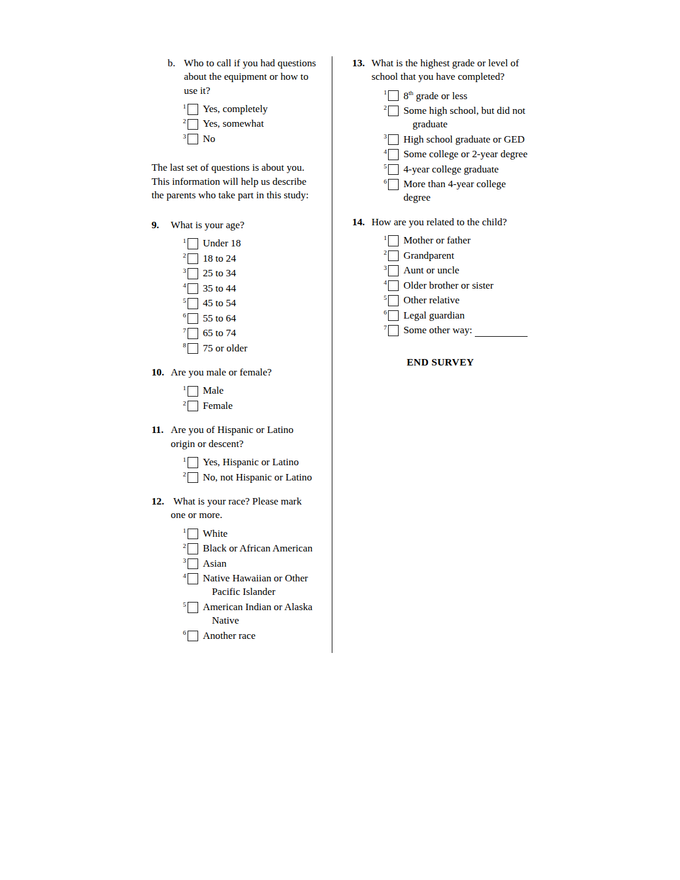b. Who to call if you had questions about the equipment or how to use it?
1 Yes, completely
2 Yes, somewhat
3 No
The last set of questions is about you. This information will help us describe the parents who take part in this study:
9. What is your age?
1 Under 18
2 18 to 24
3 25 to 34
4 35 to 44
5 45 to 54
6 55 to 64
7 65 to 74
8 75 or older
10. Are you male or female?
1 Male
2 Female
11. Are you of Hispanic or Latino origin or descent?
1 Yes, Hispanic or Latino
2 No, not Hispanic or Latino
12. What is your race? Please mark one or more.
1 White
2 Black or African American
3 Asian
4 Native Hawaiian or OtherPacific Islander
5 American Indian or AlaskaNative
6 Another race
13. What is the highest grade or level of school that you have completed?
1 8th grade or less
2 Some high school, but did notgraduate
3 High school graduate or GED
4 Some college or 2-year degree
5 4-year college graduate
6 More than 4-year college degree
14. How are you related to the child?
1 Mother or father
2 Grandparent
3 Aunt or uncle
4 Older brother or sister
5 Other relative
6 Legal guardian
7 Some other way:
END SURVEY